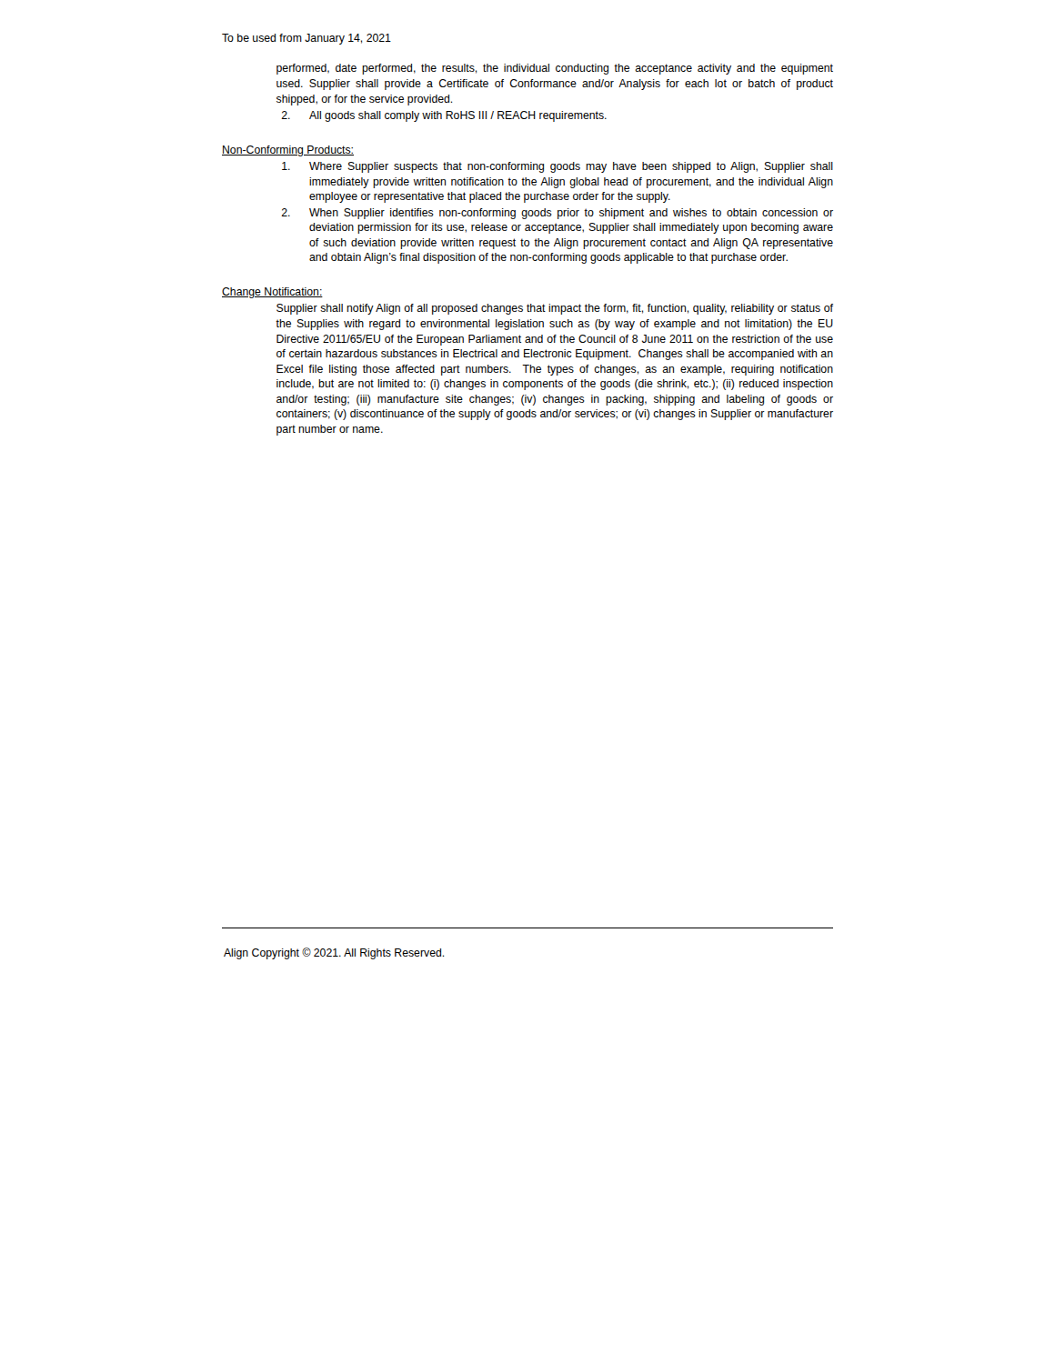To be used from January 14, 2021
performed, date performed, the results, the individual conducting the acceptance activity and the equipment used. Supplier shall provide a Certificate of Conformance and/or Analysis for each lot or batch of product shipped, or for the service provided.
All goods shall comply with RoHS III / REACH requirements.
Non-Conforming Products:
Where Supplier suspects that non-conforming goods may have been shipped to Align, Supplier shall immediately provide written notification to the Align global head of procurement, and the individual Align employee or representative that placed the purchase order for the supply.
When Supplier identifies non-conforming goods prior to shipment and wishes to obtain concession or deviation permission for its use, release or acceptance, Supplier shall immediately upon becoming aware of such deviation provide written request to the Align procurement contact and Align QA representative and obtain Align’s final disposition of the non-conforming goods applicable to that purchase order.
Change Notification:
Supplier shall notify Align of all proposed changes that impact the form, fit, function, quality, reliability or status of the Supplies with regard to environmental legislation such as (by way of example and not limitation) the EU Directive 2011/65/EU of the European Parliament and of the Council of 8 June 2011 on the restriction of the use of certain hazardous substances in Electrical and Electronic Equipment. Changes shall be accompanied with an Excel file listing those affected part numbers. The types of changes, as an example, requiring notification include, but are not limited to: (i) changes in components of the goods (die shrink, etc.); (ii) reduced inspection and/or testing; (iii) manufacture site changes; (iv) changes in packing, shipping and labeling of goods or containers; (v) discontinuance of the supply of goods and/or services; or (vi) changes in Supplier or manufacturer part number or name.
Align Copyright © 2021. All Rights Reserved.